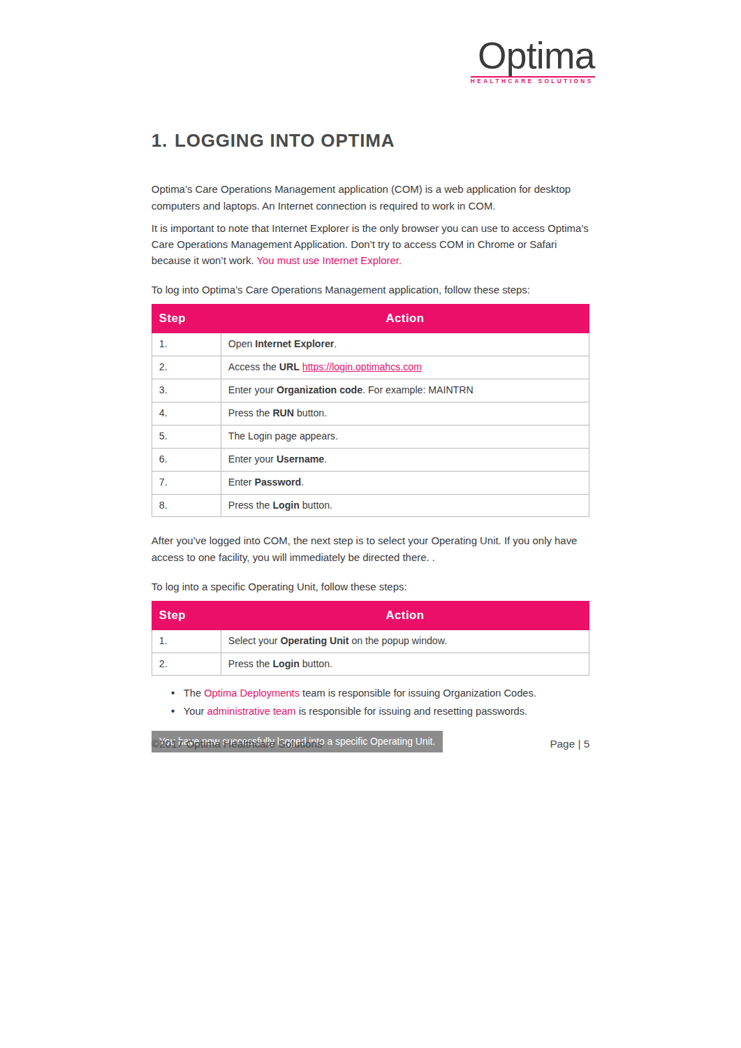Optima
HEALTHCARE SOLUTIONS
1. Logging into Optima
Optima’s Care Operations Management application (COM) is a web application for desktop computers and laptops. An Internet connection is required to work in COM.
It is important to note that Internet Explorer is the only browser you can use to access Optima’s Care Operations Management Application. Don’t try to access COM in Chrome or Safari because it won’t work. You must use Internet Explorer.
To log into Optima’s Care Operations Management application, follow these steps:
| Step | Action |
| --- | --- |
| 1. | Open Internet Explorer . |
| 2. | Access the URL https://login.optimahcs.com |
| 3. | Enter your Organization code . For example: MAINTRN |
| 4. | Press the RUN button. |
| 5. | The Login page appears. |
| 6. | Enter your Username . |
| 7. | Enter Password . |
| 8. | Press the Login button. |
| This completes the login process for COM. |
After you’ve logged into COM, the next step is to select your Operating Unit. If you only have access to one facility, you will immediately be directed there. .
To log into a specific Operating Unit, follow these steps:
| Step | Action |
| --- | --- |
| 1. | Select your Operating Unit on the popup window. |
| 2. | Press the Login button. |
| You have now successfully logged into a specific Operating Unit. |
The Optima Deployments team is responsible for issuing Organization Codes.
Your administrative team is responsible for issuing and resetting passwords.
©2017 Optima Healthcare Solutions
Page | 5